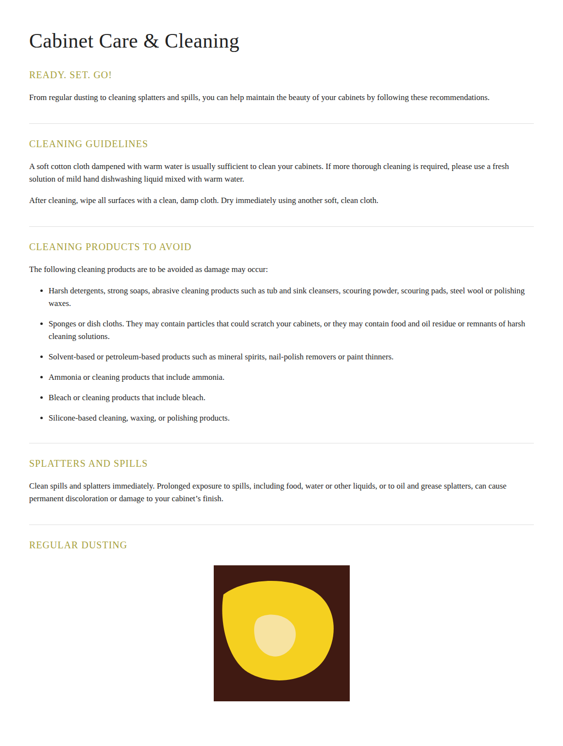Cabinet Care & Cleaning
READY. SET. GO!
From regular dusting to cleaning splatters and spills, you can help maintain the beauty of your cabinets by following these recommendations.
CLEANING GUIDELINES
A soft cotton cloth dampened with warm water is usually sufficient to clean your cabinets. If more thorough cleaning is required, please use a fresh solution of mild hand dishwashing liquid mixed with warm water.
After cleaning, wipe all surfaces with a clean, damp cloth. Dry immediately using another soft, clean cloth.
CLEANING PRODUCTS TO AVOID
The following cleaning products are to be avoided as damage may occur:
Harsh detergents, strong soaps, abrasive cleaning products such as tub and sink cleansers, scouring powder, scouring pads, steel wool or polishing waxes.
Sponges or dish cloths. They may contain particles that could scratch your cabinets, or they may contain food and oil residue or remnants of harsh cleaning solutions.
Solvent-based or petroleum-based products such as mineral spirits, nail-polish removers or paint thinners.
Ammonia or cleaning products that include ammonia.
Bleach or cleaning products that include bleach.
Silicone-based cleaning, waxing, or polishing products.
SPLATTERS AND SPILLS
Clean spills and splatters immediately. Prolonged exposure to spills, including food, water or other liquids, or to oil and grease splatters, can cause permanent discoloration or damage to your cabinet’s finish.
REGULAR DUSTING